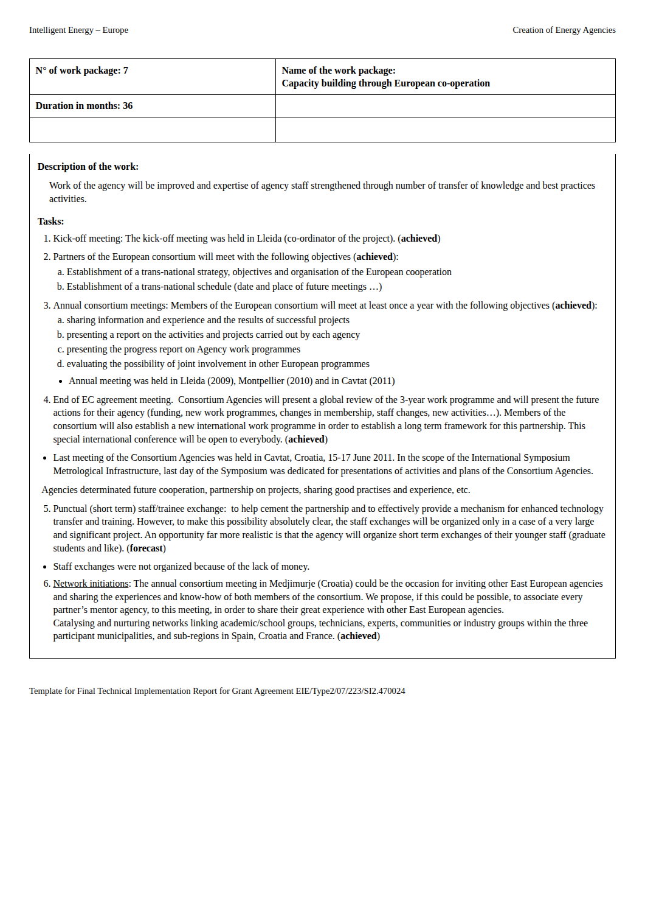Intelligent Energy – Europe Creation of Energy Agencies
| N° of work package: 7 | Name of the work package: Capacity building through European co-operation |
| Duration in months: 36 | |
Description of the work:
Work of the agency will be improved and expertise of agency staff strengthened through number of transfer of knowledge and best practices activities.
Tasks:
Kick-off meeting: The kick-off meeting was held in Lleida (co-ordinator of the project). (achieved)
Partners of the European consortium will meet with the following objectives (achieved):
Establishment of a trans-national strategy, objectives and organisation of the European cooperation
Establishment of a trans-national schedule (date and place of future meetings …)
Annual consortium meetings: Members of the European consortium will meet at least once a year with the following objectives (achieved):
sharing information and experience and the results of successful projects
presenting a report on the activities and projects carried out by each agency
presenting the progress report on Agency work programmes
evaluating the possibility of joint involvement in other European programmes
Annual meeting was held in Lleida (2009), Montpellier (2010) and in Cavtat (2011)
End of EC agreement meeting. Consortium Agencies will present a global review of the 3-year work programme and will present the future actions for their agency (funding, new work programmes, changes in membership, staff changes, new activities…). Members of the consortium will also establish a new international work programme in order to establish a long term framework for this partnership. This special international conference will be open to everybody. (achieved)
Last meeting of the Consortium Agencies was held in Cavtat, Croatia, 15-17 June 2011. In the scope of the International Symposium Metrological Infrastructure, last day of the Symposium was dedicated for presentations of activities and plans of the Consortium Agencies.
Agencies determinated future cooperation, partnership on projects, sharing good practises and experience, etc.
Punctual (short term) staff/trainee exchange: to help cement the partnership and to effectively provide a mechanism for enhanced technology transfer and training. However, to make this possibility absolutely clear, the staff exchanges will be organized only in a case of a very large and significant project. An opportunity far more realistic is that the agency will organize short term exchanges of their younger staff (graduate students and like). (forecast)
Staff exchanges were not organized because of the lack of money.
Network initiations: The annual consortium meeting in Medjimurje (Croatia) could be the occasion for inviting other East European agencies and sharing the experiences and know-how of both members of the consortium. We propose, if this could be possible, to associate every partner’s mentor agency, to this meeting, in order to share their great experience with other East European agencies.
Catalysing and nurturing networks linking academic/school groups, technicians, experts, communities or industry groups within the three participant municipalities, and sub-regions in Spain, Croatia and France. (achieved)
Template for Final Technical Implementation Report for Grant Agreement EIE/Type2/07/223/SI2.470024